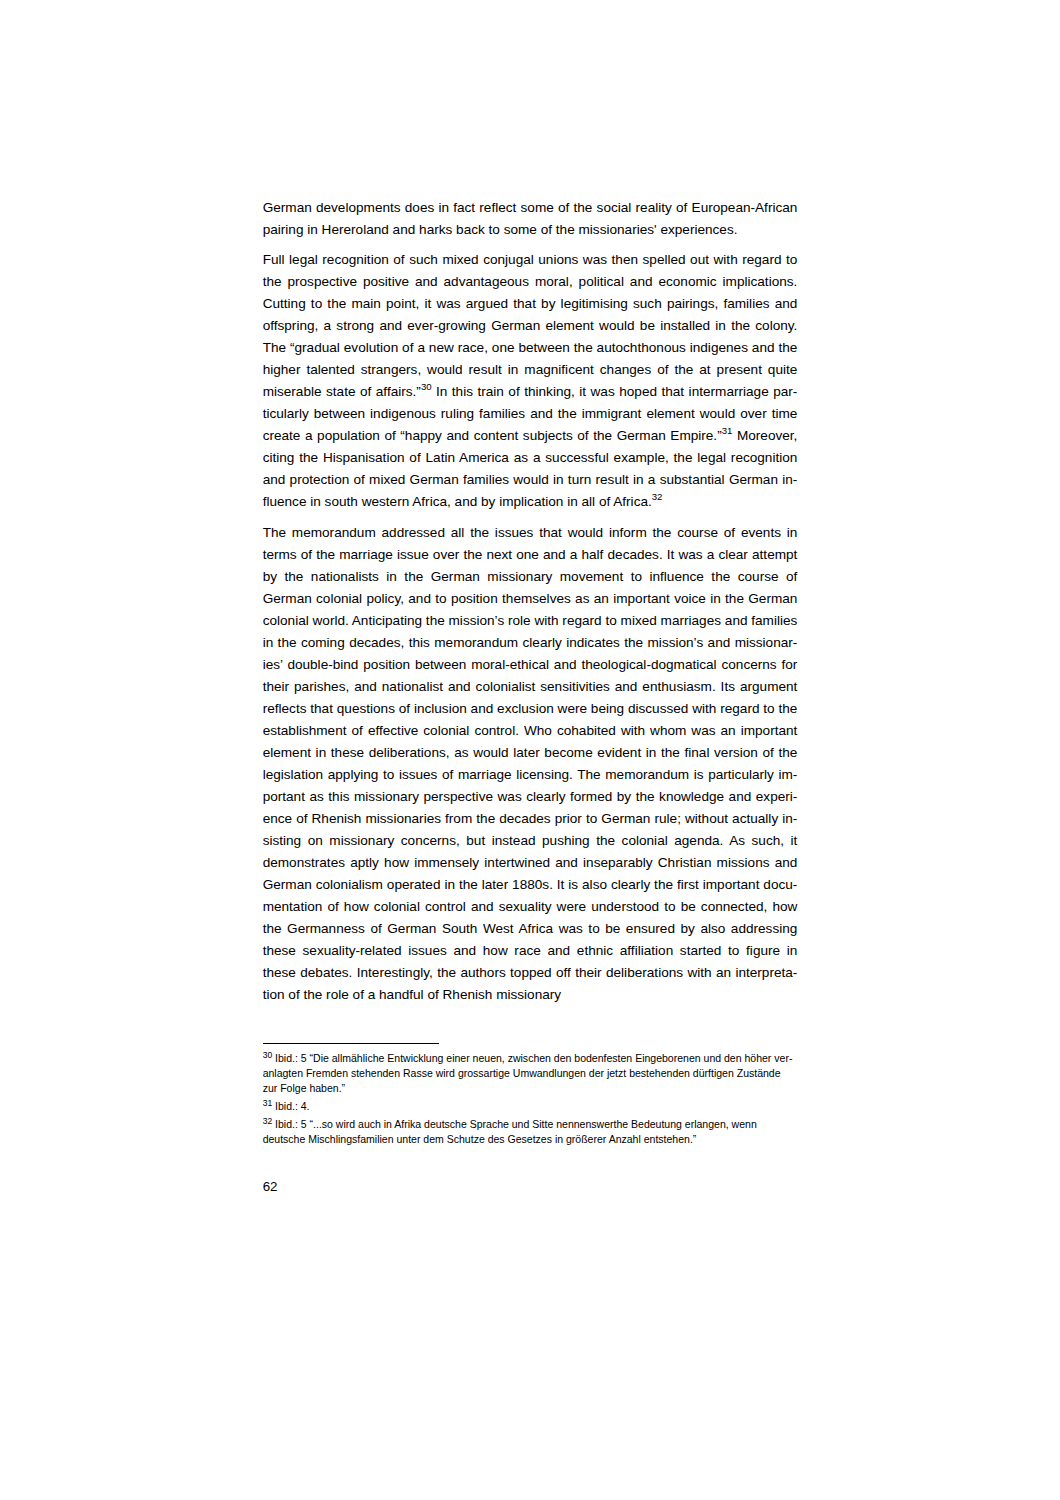German developments does in fact reflect some of the social reality of European-African pairing in Hereroland and harks back to some of the missionaries' experiences.
Full legal recognition of such mixed conjugal unions was then spelled out with regard to the prospective positive and advantageous moral, political and economic implications. Cutting to the main point, it was argued that by legitimising such pairings, families and offspring, a strong and ever-growing German element would be installed in the colony. The “gradual evolution of a new race, one between the autochthonous indigenes and the higher talented strangers, would result in magnificent changes of the at present quite miserable state of affairs.”30 In this train of thinking, it was hoped that intermarriage particularly between indigenous ruling families and the immigrant element would over time create a population of “happy and content subjects of the German Empire.”31 Moreover, citing the Hispanisation of Latin America as a successful example, the legal recognition and protection of mixed German families would in turn result in a substantial German influence in south western Africa, and by implication in all of Africa.32
The memorandum addressed all the issues that would inform the course of events in terms of the marriage issue over the next one and a half decades. It was a clear attempt by the nationalists in the German missionary movement to influence the course of German colonial policy, and to position themselves as an important voice in the German colonial world. Anticipating the mission’s role with regard to mixed marriages and families in the coming decades, this memorandum clearly indicates the mission’s and missionaries’ double-bind position between moral-ethical and theological-dogmatical concerns for their parishes, and nationalist and colonialist sensitivities and enthusiasm. Its argument reflects that questions of inclusion and exclusion were being discussed with regard to the establishment of effective colonial control. Who cohabited with whom was an important element in these deliberations, as would later become evident in the final version of the legislation applying to issues of marriage licensing. The memorandum is particularly important as this missionary perspective was clearly formed by the knowledge and experience of Rhenish missionaries from the decades prior to German rule; without actually insisting on missionary concerns, but instead pushing the colonial agenda. As such, it demonstrates aptly how immensely intertwined and inseparably Christian missions and German colonialism operated in the later 1880s. It is also clearly the first important documentation of how colonial control and sexuality were understood to be connected, how the Germanness of German South West Africa was to be ensured by also addressing these sexuality-related issues and how race and ethnic affiliation started to figure in these debates. Interestingly, the authors topped off their deliberations with an interpretation of the role of a handful of Rhenish missionary
30 Ibid.: 5 “Die allmähliche Entwicklung einer neuen, zwischen den bodenfesten Eingeborenen und den höher veranlagten Fremden stehenden Rasse wird grossartige Umwandlungen der jetzt bestehenden dürftigen Zustände zur Folge haben.”
31 Ibid.: 4.
32 Ibid.: 5 “...so wird auch in Afrika deutsche Sprache und Sitte nennenswerthe Bedeutung erlangen, wenn deutsche Mischlingsfamilien unter dem Schutze des Gesetzes in größerer Anzahl entstehen.”
62